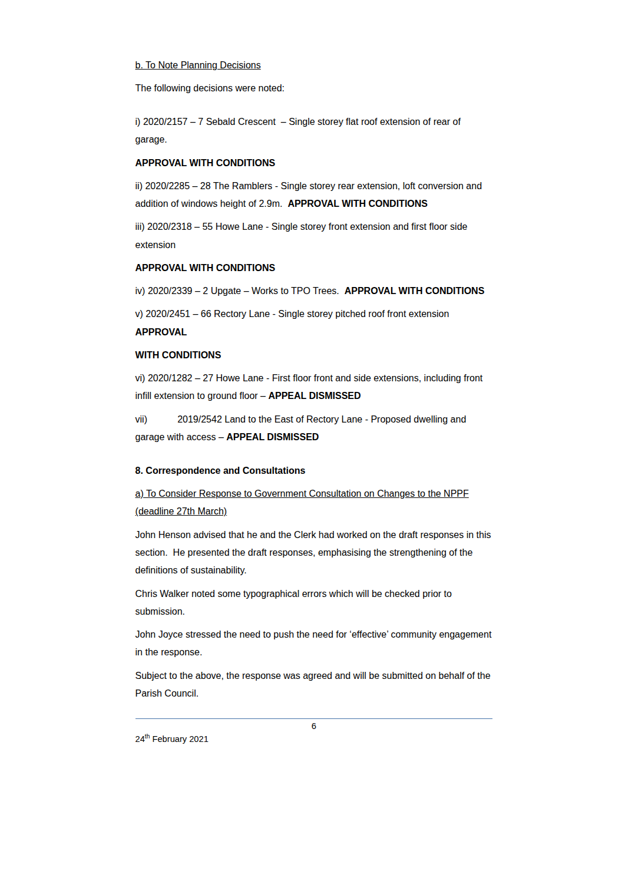b. To Note Planning Decisions
The following decisions were noted:
i) 2020/2157 – 7 Sebald Crescent – Single storey flat roof extension of rear of garage.
APPROVAL WITH CONDITIONS
ii) 2020/2285 – 28 The Ramblers - Single storey rear extension, loft conversion and addition of windows height of 2.9m. APPROVAL WITH CONDITIONS
iii) 2020/2318 – 55 Howe Lane - Single storey front extension and first floor side extension
APPROVAL WITH CONDITIONS
iv) 2020/2339 – 2 Upgate – Works to TPO Trees. APPROVAL WITH CONDITIONS
v) 2020/2451 – 66 Rectory Lane - Single storey pitched roof front extension APPROVAL
WITH CONDITIONS
vi) 2020/1282 – 27 Howe Lane - First floor front and side extensions, including front infill extension to ground floor – APPEAL DISMISSED
vii) 2019/2542 Land to the East of Rectory Lane - Proposed dwelling and garage with access – APPEAL DISMISSED
8. Correspondence and Consultations
a) To Consider Response to Government Consultation on Changes to the NPPF (deadline 27th March)
John Henson advised that he and the Clerk had worked on the draft responses in this section. He presented the draft responses, emphasising the strengthening of the definitions of sustainability.
Chris Walker noted some typographical errors which will be checked prior to submission.
John Joyce stressed the need to push the need for ‘effective’ community engagement in the response.
Subject to the above, the response was agreed and will be submitted on behalf of the Parish Council.
6
24th February 2021